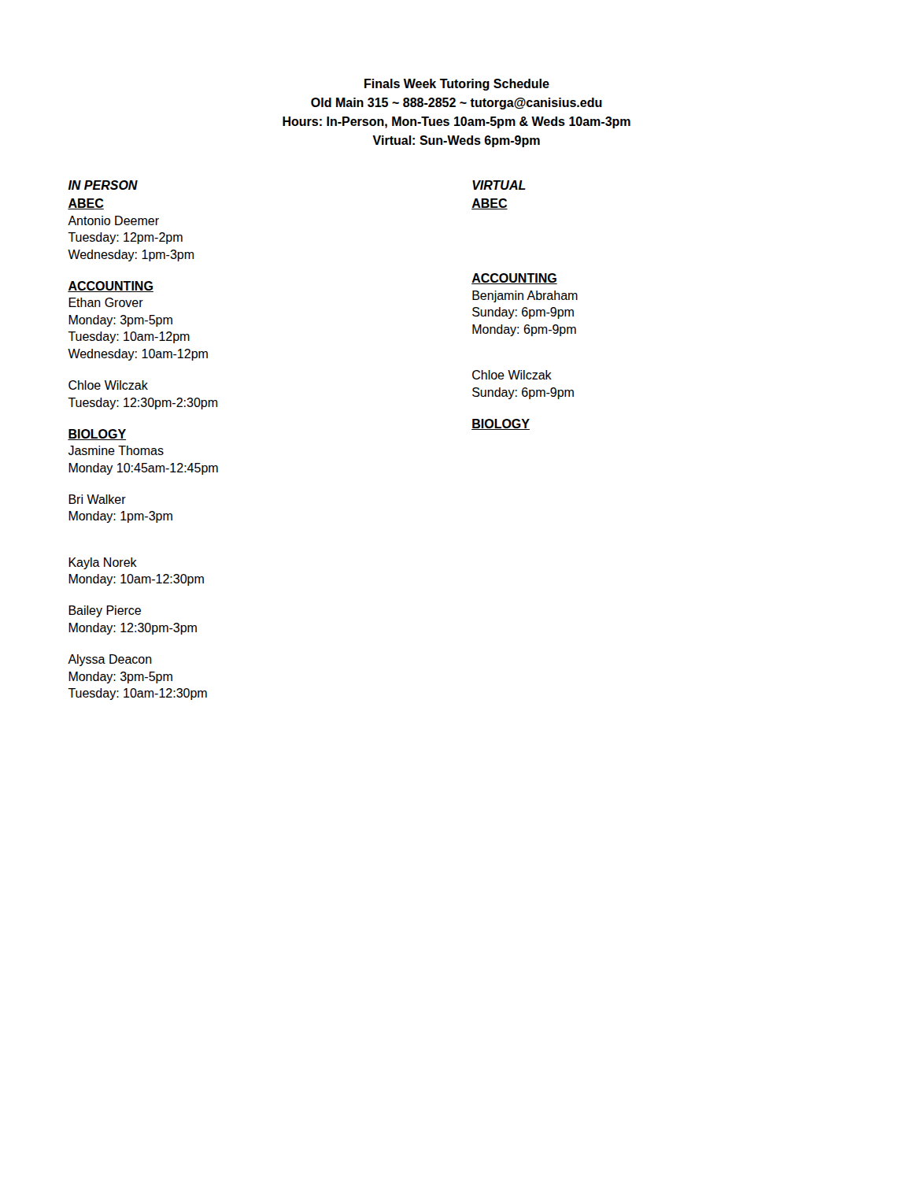Finals Week Tutoring Schedule
Old Main 315 ~ 888-2852 ~ tutorga@canisius.edu
Hours: In-Person, Mon-Tues 10am-5pm & Weds 10am-3pm
Virtual: Sun-Weds 6pm-9pm
IN PERSON
ABEC
Antonio Deemer
Tuesday: 12pm-2pm
Wednesday: 1pm-3pm
ACCOUNTING
Ethan Grover
Monday: 3pm-5pm
Tuesday: 10am-12pm
Wednesday: 10am-12pm
Chloe Wilczak
Tuesday: 12:30pm-2:30pm
BIOLOGY
Jasmine Thomas
Monday 10:45am-12:45pm
Bri Walker
Monday: 1pm-3pm
Kayla Norek
Monday: 10am-12:30pm
Bailey Pierce
Monday: 12:30pm-3pm
Alyssa Deacon
Monday: 3pm-5pm
Tuesday: 10am-12:30pm
VIRTUAL
ABEC
ACCOUNTING
Benjamin Abraham
Sunday: 6pm-9pm
Monday: 6pm-9pm
Chloe Wilczak
Sunday: 6pm-9pm
BIOLOGY